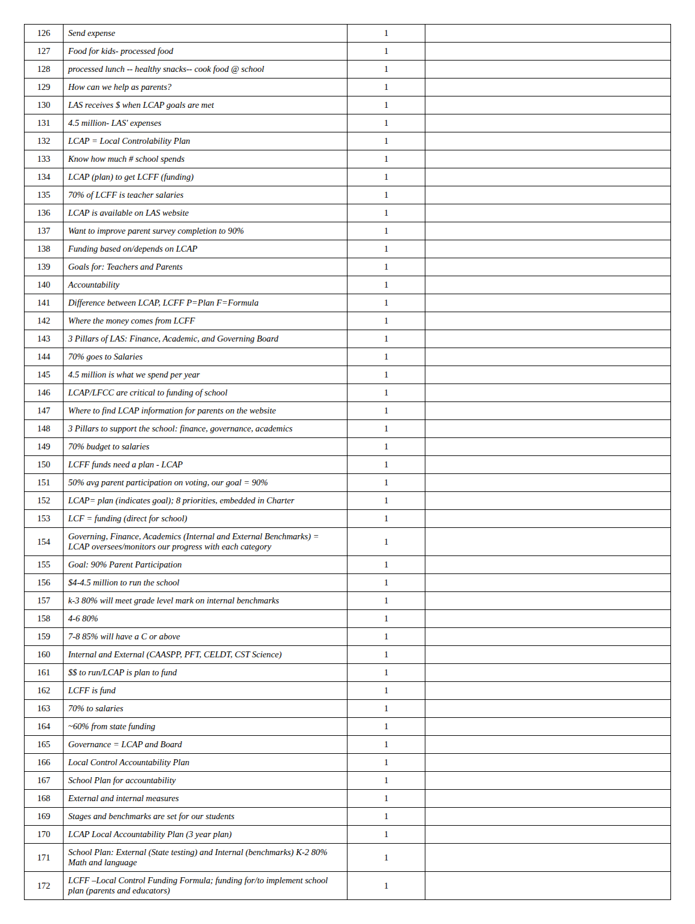| 126 | Send expense | 1 | |
| 127 | Food for kids- processed food | 1 | |
| 128 | processed lunch -- healthy snacks-- cook food @ school | 1 | |
| 129 | How can we help as parents? | 1 | |
| 130 | LAS receives $ when LCAP goals are met | 1 | |
| 131 | 4.5 million- LAS' expenses | 1 | |
| 132 | LCAP = Local Controlability Plan | 1 | |
| 133 | Know how much # school spends | 1 | |
| 134 | LCAP (plan) to get LCFF (funding) | 1 | |
| 135 | 70% of LCFF is teacher salaries | 1 | |
| 136 | LCAP is available on LAS website | 1 | |
| 137 | Want to improve parent survey completion to 90% | 1 | |
| 138 | Funding based on/depends on LCAP | 1 | |
| 139 | Goals for: Teachers and Parents | 1 | |
| 140 | Accountability | 1 | |
| 141 | Difference between LCAP, LCFF P=Plan F=Formula | 1 | |
| 142 | Where the money comes from LCFF | 1 | |
| 143 | 3 Pillars of LAS: Finance, Academic, and Governing Board | 1 | |
| 144 | 70% goes to Salaries | 1 | |
| 145 | 4.5 million is what we spend per year | 1 | |
| 146 | LCAP/LFCC are critical to funding of school | 1 | |
| 147 | Where to find LCAP information for parents on the website | 1 | |
| 148 | 3 Pillars to support the school: finance, governance, academics | 1 | |
| 149 | 70% budget to salaries | 1 | |
| 150 | LCFF funds need a plan - LCAP | 1 | |
| 151 | 50% avg parent participation on voting, our goal = 90% | 1 | |
| 152 | LCAP= plan (indicates goal); 8 priorities, embedded in Charter | 1 | |
| 153 | LCF = funding (direct for school) | 1 | |
| 154 | Governing, Finance, Academics (Internal and External Benchmarks) = LCAP oversees/monitors our progress with each category | 1 | |
| 155 | Goal: 90% Parent Participation | 1 | |
| 156 | $4-4.5 million to run the school | 1 | |
| 157 | k-3 80% will meet grade level mark on internal benchmarks | 1 | |
| 158 | 4-6 80% | 1 | |
| 159 | 7-8 85% will have a C or above | 1 | |
| 160 | Internal and External (CAASPP, PFT, CELDT, CST Science) | 1 | |
| 161 | $$ to run/LCAP is plan to fund | 1 | |
| 162 | LCFF is fund | 1 | |
| 163 | 70% to salaries | 1 | |
| 164 | ~60% from state funding | 1 | |
| 165 | Governance = LCAP and Board | 1 | |
| 166 | Local Control Accountability Plan | 1 | |
| 167 | School Plan for accountability | 1 | |
| 168 | External and internal measures | 1 | |
| 169 | Stages and benchmarks are set for our students | 1 | |
| 170 | LCAP Local Accountability Plan (3 year plan) | 1 | |
| 171 | School Plan: External (State testing) and Internal (benchmarks) K-2 80% Math and language | 1 | |
| 172 | LCFF –Local Control Funding Formula; funding for/to implement school plan (parents and educators) | 1 | |